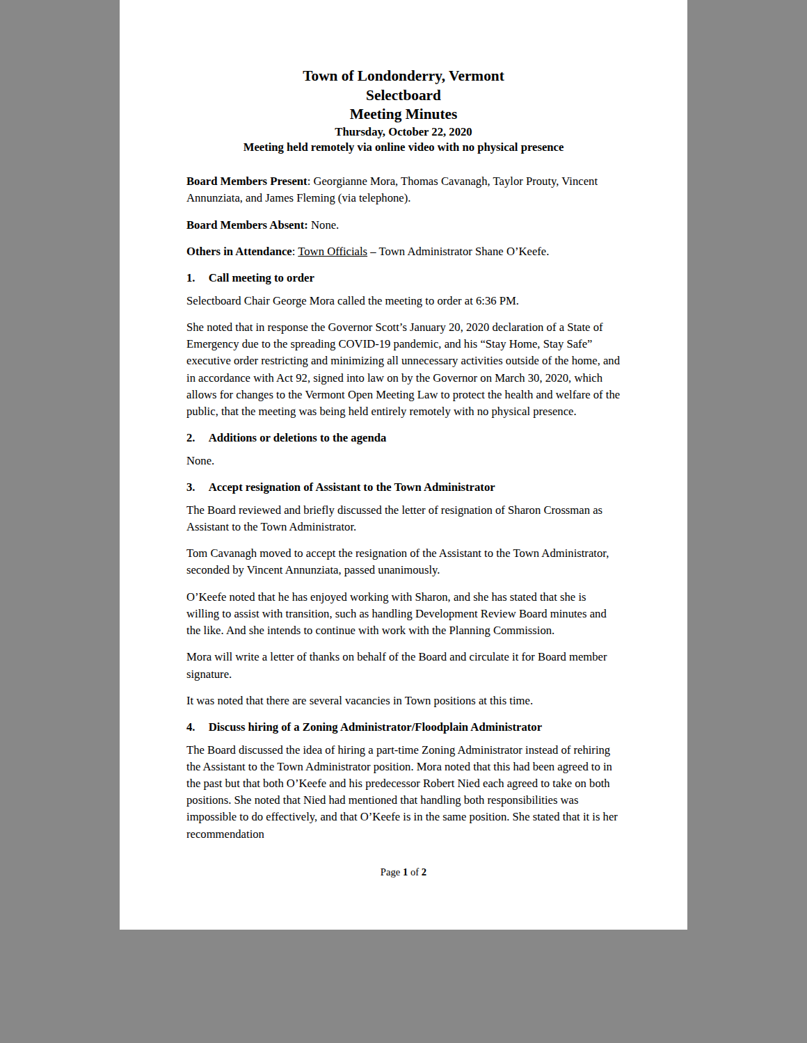Town of Londonderry, Vermont
Selectboard
Meeting Minutes
Thursday, October 22, 2020
Meeting held remotely via online video with no physical presence
Board Members Present: Georgianne Mora, Thomas Cavanagh, Taylor Prouty, Vincent Annunziata, and James Fleming (via telephone).
Board Members Absent: None.
Others in Attendance: Town Officials – Town Administrator Shane O’Keefe.
Call meeting to order
Selectboard Chair George Mora called the meeting to order at 6:36 PM.
She noted that in response the Governor Scott’s January 20, 2020 declaration of a State of Emergency due to the spreading COVID-19 pandemic, and his “Stay Home, Stay Safe” executive order restricting and minimizing all unnecessary activities outside of the home, and in accordance with Act 92, signed into law on by the Governor on March 30, 2020, which allows for changes to the Vermont Open Meeting Law to protect the health and welfare of the public, that the meeting was being held entirely remotely with no physical presence.
Additions or deletions to the agenda
None.
Accept resignation of Assistant to the Town Administrator
The Board reviewed and briefly discussed the letter of resignation of Sharon Crossman as Assistant to the Town Administrator.
Tom Cavanagh moved to accept the resignation of the Assistant to the Town Administrator, seconded by Vincent Annunziata, passed unanimously.
O’Keefe noted that he has enjoyed working with Sharon, and she has stated that she is willing to assist with transition, such as handling Development Review Board minutes and the like. And she intends to continue with work with the Planning Commission.
Mora will write a letter of thanks on behalf of the Board and circulate it for Board member signature.
It was noted that there are several vacancies in Town positions at this time.
Discuss hiring of a Zoning Administrator/Floodplain Administrator
The Board discussed the idea of hiring a part-time Zoning Administrator instead of rehiring the Assistant to the Town Administrator position. Mora noted that this had been agreed to in the past but that both O’Keefe and his predecessor Robert Nied each agreed to take on both positions. She noted that Nied had mentioned that handling both responsibilities was impossible to do effectively, and that O’Keefe is in the same position. She stated that it is her recommendation
Page 1 of 2